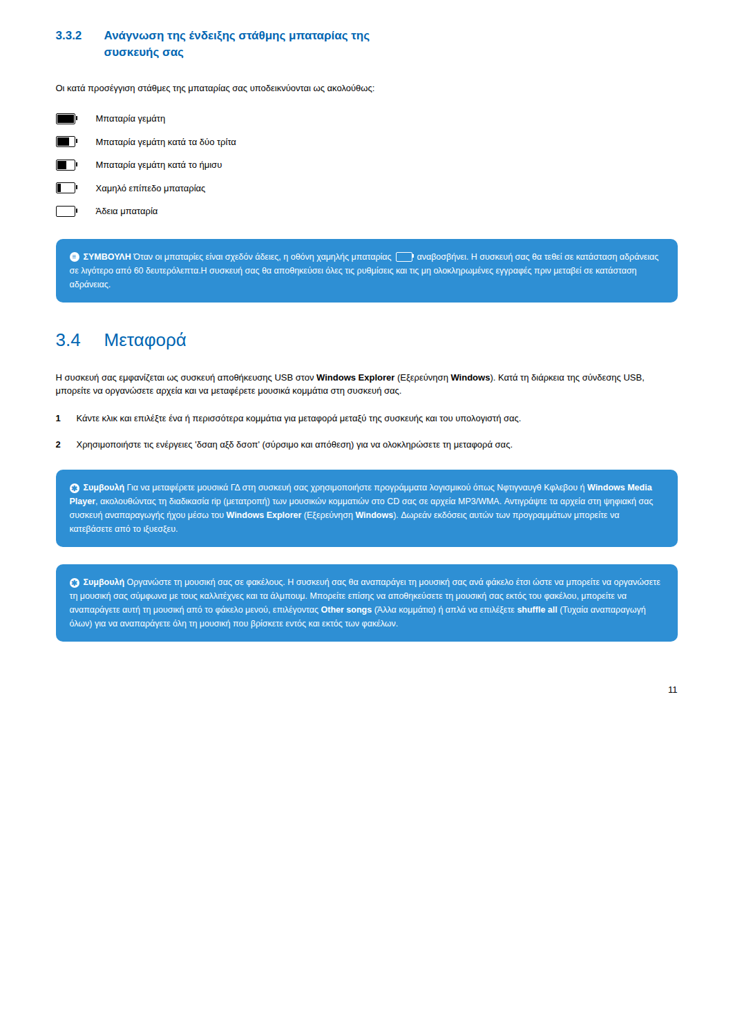3.3.2 Ανάγνωση της ένδειξης στάθμης μπαταρίας τηςσυσκευής σας
Οι κατά προσέγγιση στάθμες της μπαταρίας σας υποδεικνύονται ως ακολούθως:
Μπαταρία γεμάτη
Μπαταρία γεμάτη κατά τα δύο τρίτα
Μπαταρία γεμάτη κατά το ήμισυ
Χαμηλό επίπεδο μπαταρίας
Άδεια μπαταρία
≡ΣΥΜΒΟΥΛΗ Όταν οι μπαταρίες είναι σχεδόν άδειες, η οθόνη χαμηλής μπαταρίας αναβοσβήνει. Η συσκευή σας θα τεθεί σε κατάσταση αδράνειας σε λιγότερο από 60 δευτερόλεπτα.Η συσκευή σας θα αποθηκεύσει όλες τις ρυθμίσεις και τις μη ολοκληρωμένες εγγραφές πριν μεταβεί σε κατάσταση αδράνειας.
3.4 Μεταφορά
Η συσκευή σας εμφανίζεται ως συσκευή αποθήκευσης USB στον Windows Explorer (Εξερεύνηση Windows). Κατά τη διάρκεια της σύνδεσης USB, μπορείτε να οργανώσετε αρχεία και να μεταφέρετε μουσικά κομμάτια στη συσκευή σας.
Κάντε κλικ και επιλέξτε ένα ή περισσότερα κομμάτια για μεταφορά μεταξύ της συσκευής και του υπολογιστή σας.
Χρησιμοποιήστε τις ενέργειες 'δσαη αξδ δσοπ' (σύρσιμο και απόθεση) για να ολοκληρώσετε τη μεταφορά σας.
✱Συμβουλή Για να μεταφέρετε μουσικά ΓΔ στη συσκευή σας χρησιμοποιήστε προγράμματα λογισμικού όπως Νφτιγναυγθ Κφλεβου ή Windows Media Player, ακολουθώντας τη διαδικασία rip (μετατροπή) των μουσικών κομματιών στο CD σας σε αρχεία MP3/WMA. Αντιγράψτε τα αρχεία στη ψηφιακή σας συσκευή αναπαραγωγής ήχου μέσω του Windows Explorer (Εξερεύνηση Windows). Δωρεάν εκδόσεις αυτών των προγραμμάτων μπορείτε να κατεβάσετε από το ιξυεσξευ.
✱Συμβουλή Οργανώστε τη μουσική σας σε φακέλους. Η συσκευή σας θα αναπαράγει τη μουσική σας ανά φάκελο έτσι ώστε να μπορείτε να οργανώσετε τη μουσική σας σύμφωνα με τους καλλιτέχνες και τα άλμπουμ. Μπορείτε επίσης να αποθηκεύσετε τη μουσική σας εκτός του φακέλου, μπορείτε να αναπαράγετε αυτή τη μουσική από το φάκελο μενού, επιλέγοντας Other songs (Άλλα κομμάτια) ή απλά να επιλέξετε shuffle all (Τυχαία αναπαραγωγή όλων) για να αναπαράγετε όλη τη μουσική που βρίσκετε εντός και εκτός των φακέλων.
11